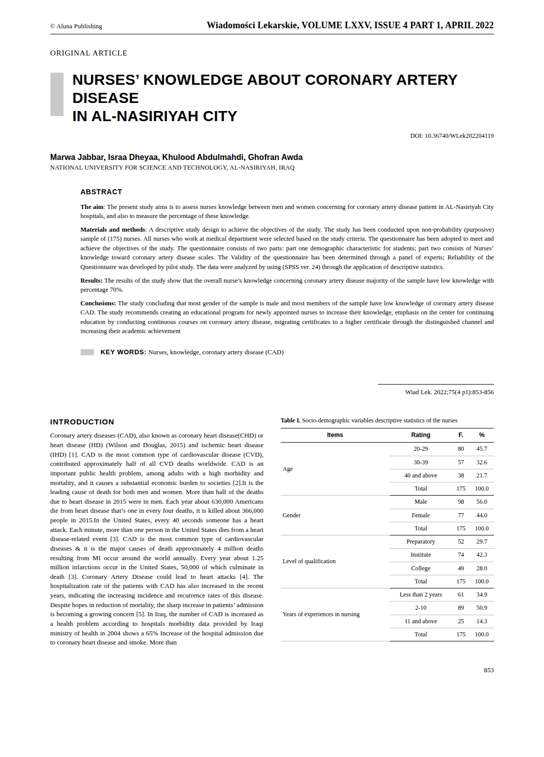© Aluna Publishing
Wiadomości Lekarskie, VOLUME LXXV, ISSUE 4 PART 1, APRIL 2022
ORIGINAL ARTICLE
NURSES’ KNOWLEDGE ABOUT CORONARY ARTERY DISEASE
IN AL-NASIRIYAH CITY
DOI: 10.36740/WLek202204119
Marwa Jabbar, Israa Dheyaa, Khulood Abdulmahdi, Ghofran Awda
NATIONAL UNIVERSITY FOR SCIENCE AND TECHNOLOGY, AL-NASIRIYAH, IRAQ
ABSTRACT
The aim: The present study aims is to assess nurses knowledge between men and women concerning for coronary artery disease patient in AL-Nasiriyah City hospitals, and also to measure the percentage of these knowledge.
Materials and methods: A descriptive study design to achieve the objectives of the study. The study has been conducted upon non-probability (purposive) sample of (175) nurses. All nurses who work at medical department were selected based on the study criteria. The questionnaire has been adopted to meet and achieve the objectives of the study. The questionnaire consists of two parts: part one demographic characteristic for students; part two consists of Nurses’ knowledge toward coronary artery disease scales. The Validity of the questionnaire has been determined through a panel of experts; Reliability of the Questionnaire was developed by pilot study. The data were analyzed by using (SPSS ver. 24) through the application of descriptive statistics.
Results: The results of the study show that the overall nurse’s knowledge concerning coronary artery disease majority of the sample have low knowledge with percentage 70%.
Conclusions: The study concluding that most gender of the sample is male and most members of the sample have low knowledge of coronary artery disease CAD. The study recommends creating an educational program for newly appointed nurses to increase their knowledge, emphasis on the center for continuing education by conducting continuous courses on coronary artery disease, migrating certificates to a higher certificate through the distinguished channel and increasing their academic achievement
KEY WORDS: Nurses, knowledge, coronary artery disease (CAD)
Wiad Lek. 2022;75(4 p1):853-856
INTRODUCTION
Coronary artery diseases (CAD), also known as coronary heart disease(CHD) or heart disease (HD) (Wilson and Douglas, 2015) and ischemic heart disease (IHD) [1]. CAD is the most common type of cardiovascular disease (CVD), contributed approximately half of all CVD deaths worldwide. CAD is an important public health problem, among adults with a high morbidity and mortality, and it causes a substantial economic burden to societies [2].It is the leading cause of death for both men and women. More than half of the deaths due to heart disease in 2015 were in men. Each year about 630,000 Americans die from heart disease that’s one in every four deaths, it is killed about 366,000 people in 2015.In the United States, every 40 seconds someone has a heart attack. Each minute, more than one person in the United States dies from a heart disease-related event [3]. CAD is the most common type of cardiovascular diseases & it is the major causes of death approximately 4 million deaths resulting from MI occur around the world annually. Every year about 1.25 million infarctions occur in the United States, 50,000 of which culminate in death [3]. Coronary Artery Disease could lead to heart attacks [4]. The hospitalization rate of the patients with CAD has also increased in the recent years, indicating the increasing incidence and recurrence rates of this disease. Despite hopes in reduction of mortality, the sharp increase in patients’ admission is becoming a growing concern [5]. In Iraq, the number of CAD is increased as a health problem according to hospitals morbidity data provided by Iraqi ministry of health in 2004 shows a 65% Increase of the hospital admission due to coronary heart disease and smoke. More than
Table I. Socio-demographic variables descriptive statistics of the nurses
| Items | Rating | F. | % |
| --- | --- | --- | --- |
| Age | 20-29 | 80 | 45.7 |
| 30-39 | 57 | 32.6 |
| 40 and above | 38 | 21.7 |
| Total | 175 | 100.0 |
| Gender | Male | 98 | 56.0 |
| Female | 77 | 44.0 |
| Total | 175 | 100.0 |
| Level of qualification | Preparatory | 52 | 29.7 |
| Institute | 74 | 42.3 |
| College | 49 | 28.0 |
| Total | 175 | 100.0 |
| Years of experiences in nursing | Less than 2 years | 61 | 34.9 |
| 2-10 | 89 | 50.9 |
| 11 and above | 25 | 14.3 |
| Total | 175 | 100.0 |
853